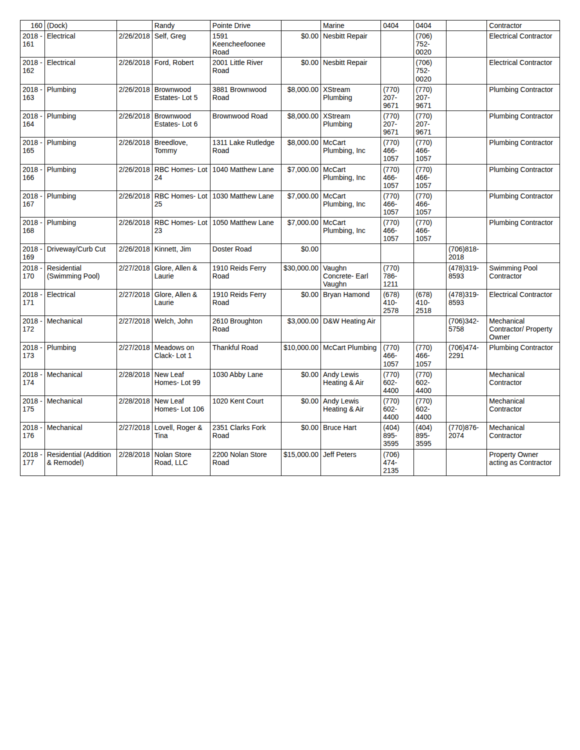| 160 | (Dock) | | Randy | Pointe Drive | | Marine | 0404 | 0404 | | Contractor |
| 2018 - 161 | Electrical | 2/26/2018 | Self, Greg | 1591 Keencheefoonee Road | $0.00 | Nesbitt Repair | | (706) 752-0020 | | Electrical Contractor |
| 2018 - 162 | Electrical | 2/26/2018 | Ford, Robert | 2001 Little River Road | $0.00 | Nesbitt Repair | | (706) 752-0020 | | Electrical Contractor |
| 2018 - 163 | Plumbing | 2/26/2018 | Brownwood Estates- Lot 5 | 3881 Brownwood Road | $8,000.00 | XStream Plumbing | (770) 207-9671 | (770) 207-9671 | | Plumbing Contractor |
| 2018 - 164 | Plumbing | 2/26/2018 | Brownwood Estates- Lot 6 | Brownwood Road | $8,000.00 | XStream Plumbing | (770) 207-9671 | (770) 207-9671 | | Plumbing Contractor |
| 2018 - 165 | Plumbing | 2/26/2018 | Breedlove, Tommy | 1311 Lake Rutledge Road | $8,000.00 | McCart Plumbing, Inc | (770) 466-1057 | (770) 466-1057 | | Plumbing Contractor |
| 2018 - 166 | Plumbing | 2/26/2018 | RBC Homes- Lot 24 | 1040 Matthew Lane | $7,000.00 | McCart Plumbing, Inc | (770) 466-1057 | (770) 466-1057 | | Plumbing Contractor |
| 2018 - 167 | Plumbing | 2/26/2018 | RBC Homes- Lot 25 | 1030 Matthew Lane | $7,000.00 | McCart Plumbing, Inc | (770) 466-1057 | (770) 466-1057 | | Plumbing Contractor |
| 2018 - 168 | Plumbing | 2/26/2018 | RBC Homes- Lot 23 | 1050 Matthew Lane | $7,000.00 | McCart Plumbing, Inc | (770) 466-1057 | (770) 466-1057 | | Plumbing Contractor |
| 2018 - 169 | Driveway/Curb Cut | 2/26/2018 | Kinnett, Jim | Doster Road | $0.00 | | | | (706)818-2018 | |
| 2018 - 170 | Residential (Swimming Pool) | 2/27/2018 | Glore, Allen & Laurie | 1910 Reids Ferry Road | $30,000.00 | Vaughn Concrete- Earl Vaughn | (770) 786-1211 | | (478)319-8593 | Swimming Pool Contractor |
| 2018 - 171 | Electrical | 2/27/2018 | Glore, Allen & Laurie | 1910 Reids Ferry Road | $0.00 | Bryan Hamond | (678) 410-2578 | (678) 410-2518 | (478)319-8593 | Electrical Contractor |
| 2018 - 172 | Mechanical | 2/27/2018 | Welch, John | 2610 Broughton Road | $3,000.00 | D&W Heating Air | | | (706)342-5758 | Mechanical Contractor/ Property Owner |
| 2018 - 173 | Plumbing | 2/27/2018 | Meadows on Clack- Lot 1 | Thankful Road | $10,000.00 | McCart Plumbing | (770) 466-1057 | (770) 466-1057 | (706)474-2291 | Plumbing Contractor |
| 2018 - 174 | Mechanical | 2/28/2018 | New Leaf Homes- Lot 99 | 1030 Abby Lane | $0.00 | Andy Lewis Heating & Air | (770) 602-4400 | (770) 602-4400 | | Mechanical Contractor |
| 2018 - 175 | Mechanical | 2/28/2018 | New Leaf Homes- Lot 106 | 1020 Kent Court | $0.00 | Andy Lewis Heating & Air | (770) 602-4400 | (770) 602-4400 | | Mechanical Contractor |
| 2018 - 176 | Mechanical | 2/27/2018 | Lovell, Roger & Tina | 2351 Clarks Fork Road | $0.00 | Bruce Hart | (404) 895-3595 | (404) 895-3595 | (770)876-2074 | Mechanical Contractor |
| 2018 - 177 | Residential (Addition & Remodel) | 2/28/2018 | Nolan Store Road, LLC | 2200 Nolan Store Road | $15,000.00 | Jeff Peters | (706) 474-2135 | | | Property Owner acting as Contractor |